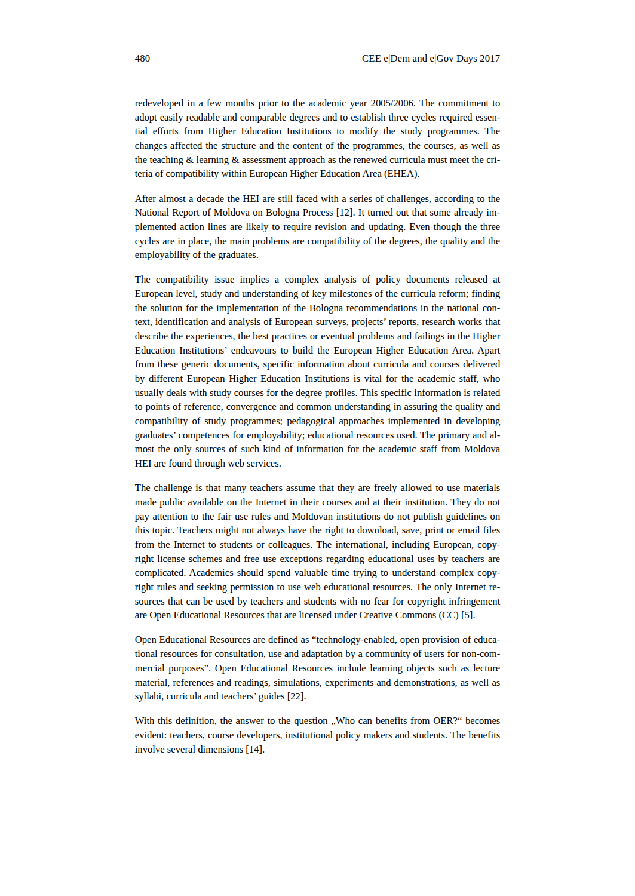480 CEE e|Dem and e|Gov Days 2017
redeveloped in a few months prior to the academic year 2005/2006. The commitment to adopt easily readable and comparable degrees and to establish three cycles required essential efforts from Higher Education Institutions to modify the study programmes. The changes affected the structure and the content of the programmes, the courses, as well as the teaching & learning & assessment approach as the renewed curricula must meet the criteria of compatibility within European Higher Education Area (EHEA).
After almost a decade the HEI are still faced with a series of challenges, according to the National Report of Moldova on Bologna Process [12]. It turned out that some already implemented action lines are likely to require revision and updating. Even though the three cycles are in place, the main problems are compatibility of the degrees, the quality and the employability of the graduates.
The compatibility issue implies a complex analysis of policy documents released at European level, study and understanding of key milestones of the curricula reform; finding the solution for the implementation of the Bologna recommendations in the national context, identification and analysis of European surveys, projects’ reports, research works that describe the experiences, the best practices or eventual problems and failings in the Higher Education Institutions’ endeavours to build the European Higher Education Area. Apart from these generic documents, specific information about curricula and courses delivered by different European Higher Education Institutions is vital for the academic staff, who usually deals with study courses for the degree profiles. This specific information is related to points of reference, convergence and common understanding in assuring the quality and compatibility of study programmes; pedagogical approaches implemented in developing graduates’ competences for employability; educational resources used. The primary and almost the only sources of such kind of information for the academic staff from Moldova HEI are found through web services.
The challenge is that many teachers assume that they are freely allowed to use materials made public available on the Internet in their courses and at their institution. They do not pay attention to the fair use rules and Moldovan institutions do not publish guidelines on this topic. Teachers might not always have the right to download, save, print or email files from the Internet to students or colleagues. The international, including European, copyright license schemes and free use exceptions regarding educational uses by teachers are complicated. Academics should spend valuable time trying to understand complex copyright rules and seeking permission to use web educational resources. The only Internet resources that can be used by teachers and students with no fear for copyright infringement are Open Educational Resources that are licensed under Creative Commons (CC) [5].
Open Educational Resources are defined as “technology-enabled, open provision of educational resources for consultation, use and adaptation by a community of users for non-commercial purposes”. Open Educational Resources include learning objects such as lecture material, references and readings, simulations, experiments and demonstrations, as well as syllabi, curricula and teachers’ guides [22].
With this definition, the answer to the question „Who can benefits from OER?“ becomes evident: teachers, course developers, institutional policy makers and students. The benefits involve several dimensions [14].